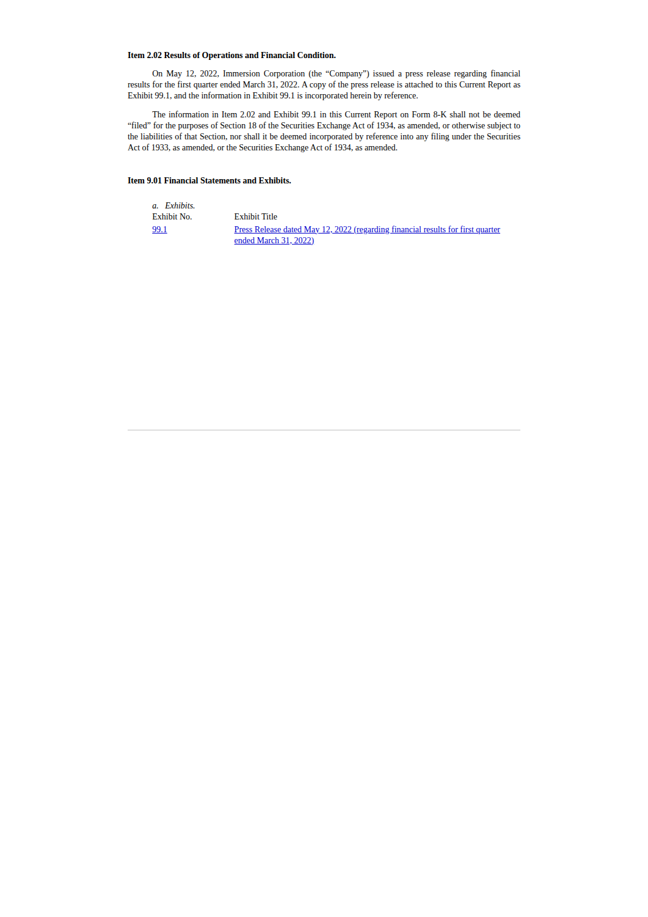Item 2.02 Results of Operations and Financial Condition.
On May 12, 2022, Immersion Corporation (the “Company”) issued a press release regarding financial results for the first quarter ended March 31, 2022. A copy of the press release is attached to this Current Report as Exhibit 99.1, and the information in Exhibit 99.1 is incorporated herein by reference.
The information in Item 2.02 and Exhibit 99.1 in this Current Report on Form 8-K shall not be deemed “filed” for the purposes of Section 18 of the Securities Exchange Act of 1934, as amended, or otherwise subject to the liabilities of that Section, nor shall it be deemed incorporated by reference into any filing under the Securities Act of 1933, as amended, or the Securities Exchange Act of 1934, as amended.
Item 9.01 Financial Statements and Exhibits.
a. Exhibits.
| Exhibit No. | Exhibit Title |
| 99.1 | Press Release dated May 12, 2022 (regarding financial results for first quarter ended March 31, 2022) |